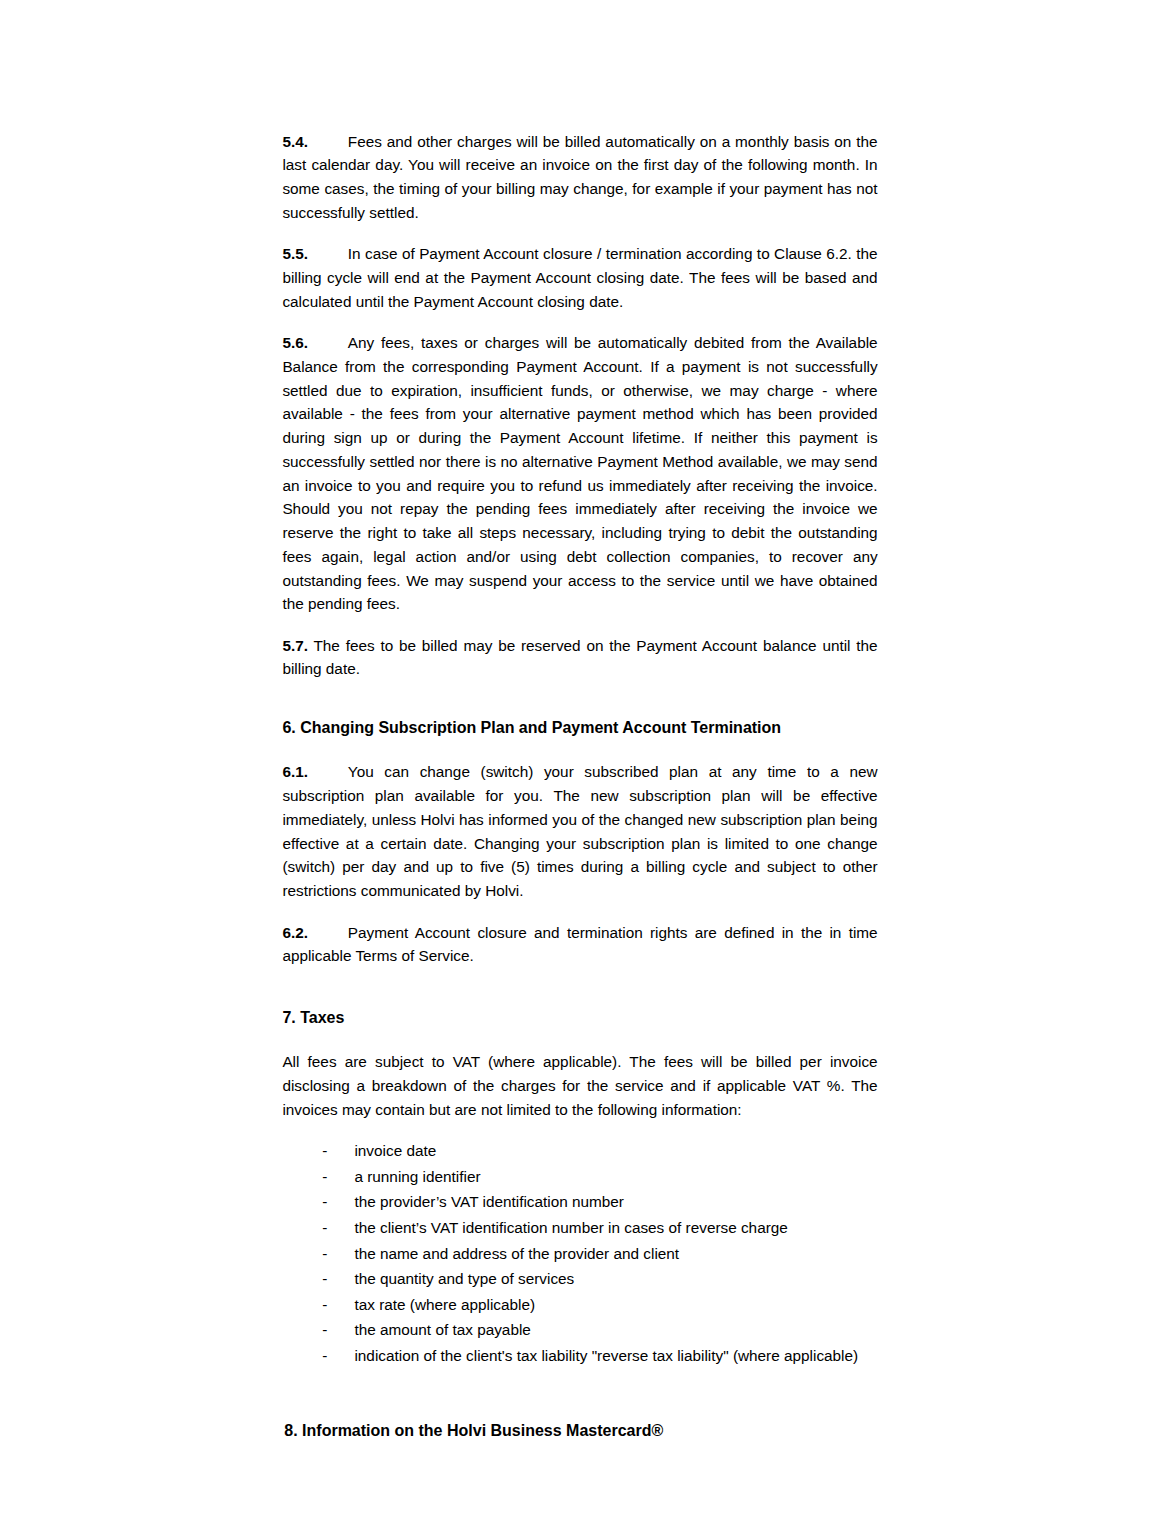5.4. Fees and other charges will be billed automatically on a monthly basis on the last calendar day. You will receive an invoice on the first day of the following month. In some cases, the timing of your billing may change, for example if your payment has not successfully settled.
5.5. In case of Payment Account closure / termination according to Clause 6.2. the billing cycle will end at the Payment Account closing date. The fees will be based and calculated until the Payment Account closing date.
5.6. Any fees, taxes or charges will be automatically debited from the Available Balance from the corresponding Payment Account. If a payment is not successfully settled due to expiration, insufficient funds, or otherwise, we may charge - where available - the fees from your alternative payment method which has been provided during sign up or during the Payment Account lifetime. If neither this payment is successfully settled nor there is no alternative Payment Method available, we may send an invoice to you and require you to refund us immediately after receiving the invoice. Should you not repay the pending fees immediately after receiving the invoice we reserve the right to take all steps necessary, including trying to debit the outstanding fees again, legal action and/or using debt collection companies, to recover any outstanding fees. We may suspend your access to the service until we have obtained the pending fees.
5.7. The fees to be billed may be reserved on the Payment Account balance until the billing date.
6. Changing Subscription Plan and Payment Account Termination
6.1. You can change (switch) your subscribed plan at any time to a new subscription plan available for you. The new subscription plan will be effective immediately, unless Holvi has informed you of the changed new subscription plan being effective at a certain date. Changing your subscription plan is limited to one change (switch) per day and up to five (5) times during a billing cycle and subject to other restrictions communicated by Holvi.
6.2. Payment Account closure and termination rights are defined in the in time applicable Terms of Service.
7. Taxes
All fees are subject to VAT (where applicable). The fees will be billed per invoice disclosing a breakdown of the charges for the service and if applicable VAT %. The invoices may contain but are not limited to the following information:
invoice date
a running identifier
the provider’s VAT identification number
the client’s VAT identification number in cases of reverse charge
the name and address of the provider and client
the quantity and type of services
tax rate (where applicable)
the amount of tax payable
indication of the client's tax liability "reverse tax liability" (where applicable)
8. Information on the Holvi Business Mastercard®